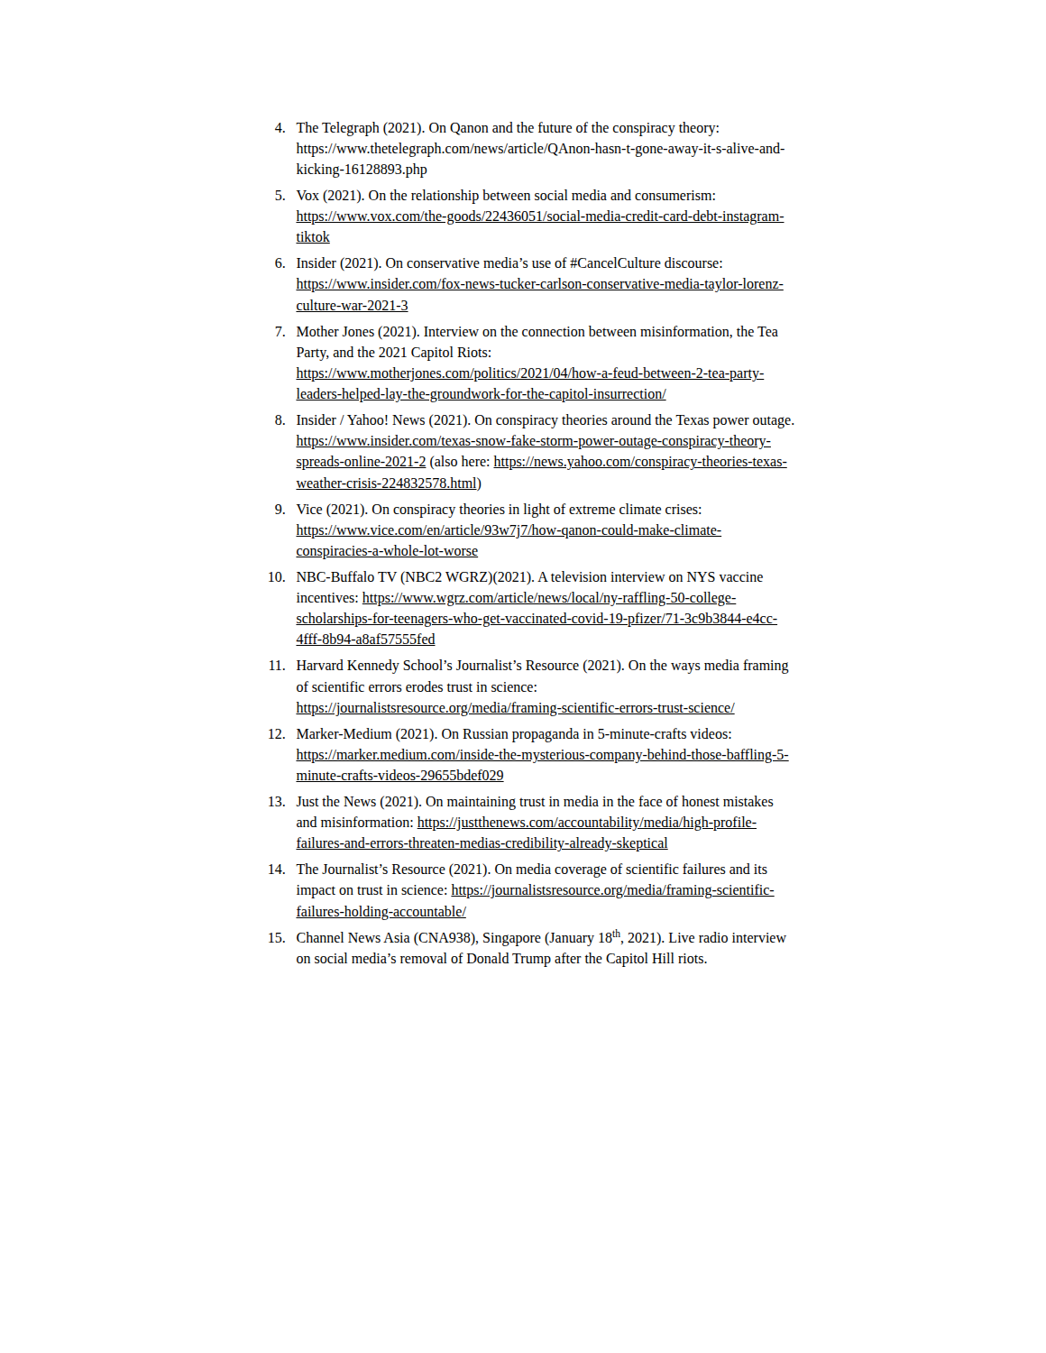The Telegraph (2021). On Qanon and the future of the conspiracy theory: https://www.thetelegraph.com/news/article/QAnon-hasn-t-gone-away-it-s-alive-and-kicking-16128893.php
Vox (2021). On the relationship between social media and consumerism: https://www.vox.com/the-goods/22436051/social-media-credit-card-debt-instagram-tiktok
Insider (2021). On conservative media’s use of #CancelCulture discourse: https://www.insider.com/fox-news-tucker-carlson-conservative-media-taylor-lorenz-culture-war-2021-3
Mother Jones (2021). Interview on the connection between misinformation, the Tea Party, and the 2021 Capitol Riots: https://www.motherjones.com/politics/2021/04/how-a-feud-between-2-tea-party-leaders-helped-lay-the-groundwork-for-the-capitol-insurrection/
Insider / Yahoo! News (2021). On conspiracy theories around the Texas power outage. https://www.insider.com/texas-snow-fake-storm-power-outage-conspiracy-theory-spreads-online-2021-2 (also here: https://news.yahoo.com/conspiracy-theories-texas-weather-crisis-224832578.html)
Vice (2021). On conspiracy theories in light of extreme climate crises: https://www.vice.com/en/article/93w7j7/how-qanon-could-make-climate-conspiracies-a-whole-lot-worse
NBC-Buffalo TV (NBC2 WGRZ)(2021). A television interview on NYS vaccine incentives: https://www.wgrz.com/article/news/local/ny-raffling-50-college-scholarships-for-teenagers-who-get-vaccinated-covid-19-pfizer/71-3c9b3844-e4cc-4fff-8b94-a8af57555fed
Harvard Kennedy School’s Journalist’s Resource (2021). On the ways media framing of scientific errors erodes trust in science: https://journalistsresource.org/media/framing-scientific-errors-trust-science/
Marker-Medium (2021). On Russian propaganda in 5-minute-crafts videos: https://marker.medium.com/inside-the-mysterious-company-behind-those-baffling-5-minute-crafts-videos-29655bdef029
Just the News (2021). On maintaining trust in media in the face of honest mistakes and misinformation: https://justthenews.com/accountability/media/high-profile-failures-and-errors-threaten-medias-credibility-already-skeptical
The Journalist’s Resource (2021). On media coverage of scientific failures and its impact on trust in science: https://journalistsresource.org/media/framing-scientific-failures-holding-accountable/
Channel News Asia (CNA938), Singapore (January 18th, 2021). Live radio interview on social media’s removal of Donald Trump after the Capitol Hill riots.